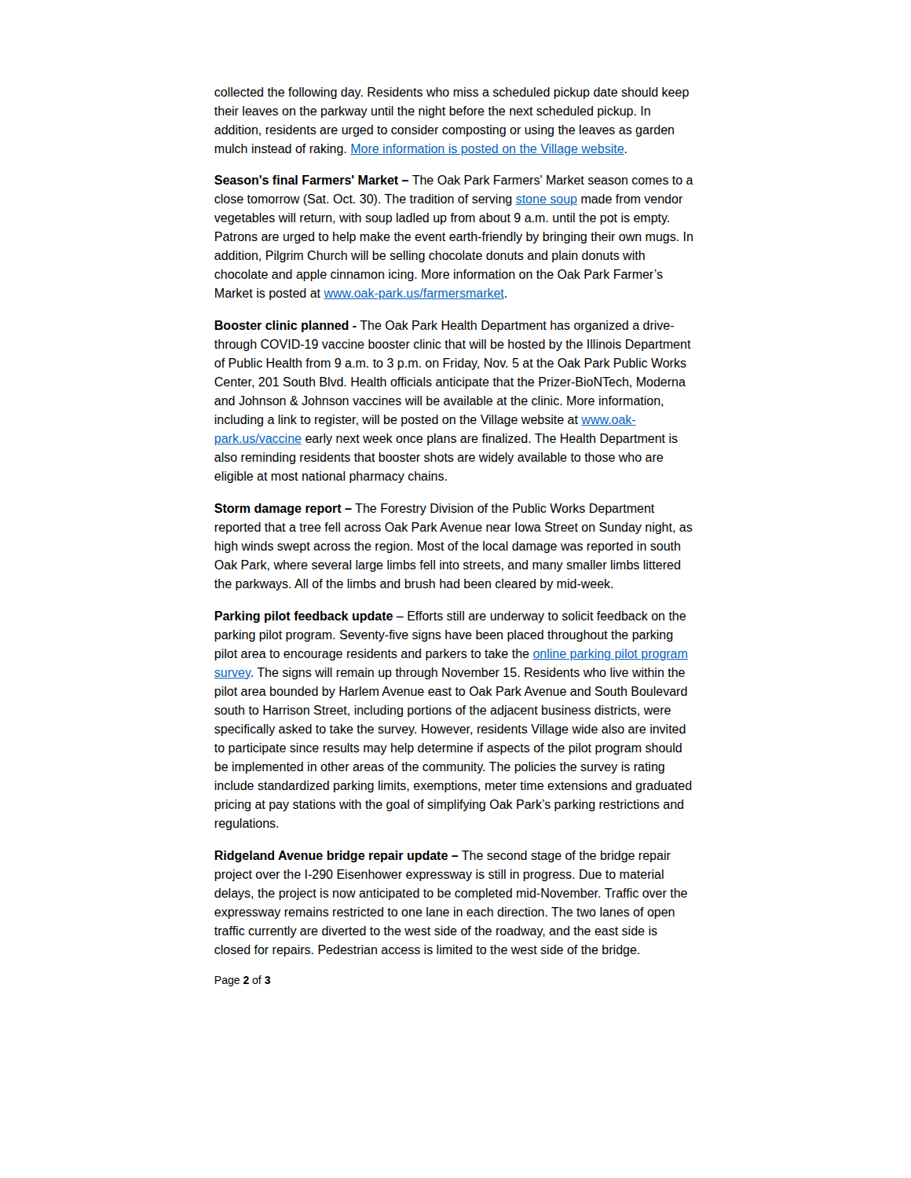collected the following day. Residents who miss a scheduled pickup date should keep their leaves on the parkway until the night before the next scheduled pickup. In addition, residents are urged to consider composting or using the leaves as garden mulch instead of raking. More information is posted on the Village website.
Season's final Farmers' Market – The Oak Park Farmers' Market season comes to a close tomorrow (Sat. Oct. 30). The tradition of serving stone soup made from vendor vegetables will return, with soup ladled up from about 9 a.m. until the pot is empty. Patrons are urged to help make the event earth-friendly by bringing their own mugs. In addition, Pilgrim Church will be selling chocolate donuts and plain donuts with chocolate and apple cinnamon icing. More information on the Oak Park Farmer’s Market is posted at www.oak-park.us/farmersmarket.
Booster clinic planned - The Oak Park Health Department has organized a drive-through COVID-19 vaccine booster clinic that will be hosted by the Illinois Department of Public Health from 9 a.m. to 3 p.m. on Friday, Nov. 5 at the Oak Park Public Works Center, 201 South Blvd. Health officials anticipate that the Prizer-BioNTech, Moderna and Johnson & Johnson vaccines will be available at the clinic. More information, including a link to register, will be posted on the Village website at www.oak-park.us/vaccine early next week once plans are finalized. The Health Department is also reminding residents that booster shots are widely available to those who are eligible at most national pharmacy chains.
Storm damage report – The Forestry Division of the Public Works Department reported that a tree fell across Oak Park Avenue near Iowa Street on Sunday night, as high winds swept across the region. Most of the local damage was reported in south Oak Park, where several large limbs fell into streets, and many smaller limbs littered the parkways. All of the limbs and brush had been cleared by mid-week.
Parking pilot feedback update – Efforts still are underway to solicit feedback on the parking pilot program. Seventy-five signs have been placed throughout the parking pilot area to encourage residents and parkers to take the online parking pilot program survey. The signs will remain up through November 15. Residents who live within the pilot area bounded by Harlem Avenue east to Oak Park Avenue and South Boulevard south to Harrison Street, including portions of the adjacent business districts, were specifically asked to take the survey. However, residents Village wide also are invited to participate since results may help determine if aspects of the pilot program should be implemented in other areas of the community. The policies the survey is rating include standardized parking limits, exemptions, meter time extensions and graduated pricing at pay stations with the goal of simplifying Oak Park’s parking restrictions and regulations.
Ridgeland Avenue bridge repair update – The second stage of the bridge repair project over the I-290 Eisenhower expressway is still in progress. Due to material delays, the project is now anticipated to be completed mid-November. Traffic over the expressway remains restricted to one lane in each direction. The two lanes of open traffic currently are diverted to the west side of the roadway, and the east side is closed for repairs. Pedestrian access is limited to the west side of the bridge.
Page 2 of 3